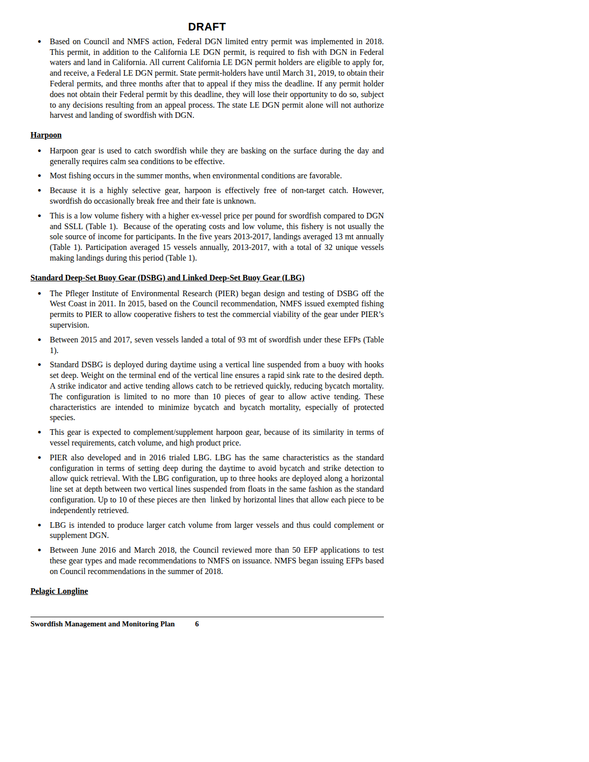DRAFT
Based on Council and NMFS action, Federal DGN limited entry permit was implemented in 2018. This permit, in addition to the California LE DGN permit, is required to fish with DGN in Federal waters and land in California. All current California LE DGN permit holders are eligible to apply for, and receive, a Federal LE DGN permit. State permit-holders have until March 31, 2019, to obtain their Federal permits, and three months after that to appeal if they miss the deadline. If any permit holder does not obtain their Federal permit by this deadline, they will lose their opportunity to do so, subject to any decisions resulting from an appeal process. The state LE DGN permit alone will not authorize harvest and landing of swordfish with DGN.
Harpoon
Harpoon gear is used to catch swordfish while they are basking on the surface during the day and generally requires calm sea conditions to be effective.
Most fishing occurs in the summer months, when environmental conditions are favorable.
Because it is a highly selective gear, harpoon is effectively free of non-target catch. However, swordfish do occasionally break free and their fate is unknown.
This is a low volume fishery with a higher ex-vessel price per pound for swordfish compared to DGN and SSLL (Table 1). Because of the operating costs and low volume, this fishery is not usually the sole source of income for participants. In the five years 2013-2017, landings averaged 13 mt annually (Table 1). Participation averaged 15 vessels annually, 2013-2017, with a total of 32 unique vessels making landings during this period (Table 1).
Standard Deep-Set Buoy Gear (DSBG) and Linked Deep-Set Buoy Gear (LBG)
The Pfleger Institute of Environmental Research (PIER) began design and testing of DSBG off the West Coast in 2011. In 2015, based on the Council recommendation, NMFS issued exempted fishing permits to PIER to allow cooperative fishers to test the commercial viability of the gear under PIER’s supervision.
Between 2015 and 2017, seven vessels landed a total of 93 mt of swordfish under these EFPs (Table 1).
Standard DSBG is deployed during daytime using a vertical line suspended from a buoy with hooks set deep. Weight on the terminal end of the vertical line ensures a rapid sink rate to the desired depth. A strike indicator and active tending allows catch to be retrieved quickly, reducing bycatch mortality. The configuration is limited to no more than 10 pieces of gear to allow active tending. These characteristics are intended to minimize bycatch and bycatch mortality, especially of protected species.
This gear is expected to complement/supplement harpoon gear, because of its similarity in terms of vessel requirements, catch volume, and high product price.
PIER also developed and in 2016 trialed LBG. LBG has the same characteristics as the standard configuration in terms of setting deep during the daytime to avoid bycatch and strike detection to allow quick retrieval. With the LBG configuration, up to three hooks are deployed along a horizontal line set at depth between two vertical lines suspended from floats in the same fashion as the standard configuration. Up to 10 of these pieces are then linked by horizontal lines that allow each piece to be independently retrieved.
LBG is intended to produce larger catch volume from larger vessels and thus could complement or supplement DGN.
Between June 2016 and March 2018, the Council reviewed more than 50 EFP applications to test these gear types and made recommendations to NMFS on issuance. NMFS began issuing EFPs based on Council recommendations in the summer of 2018.
Pelagic Longline
Swordfish Management and Monitoring Plan6